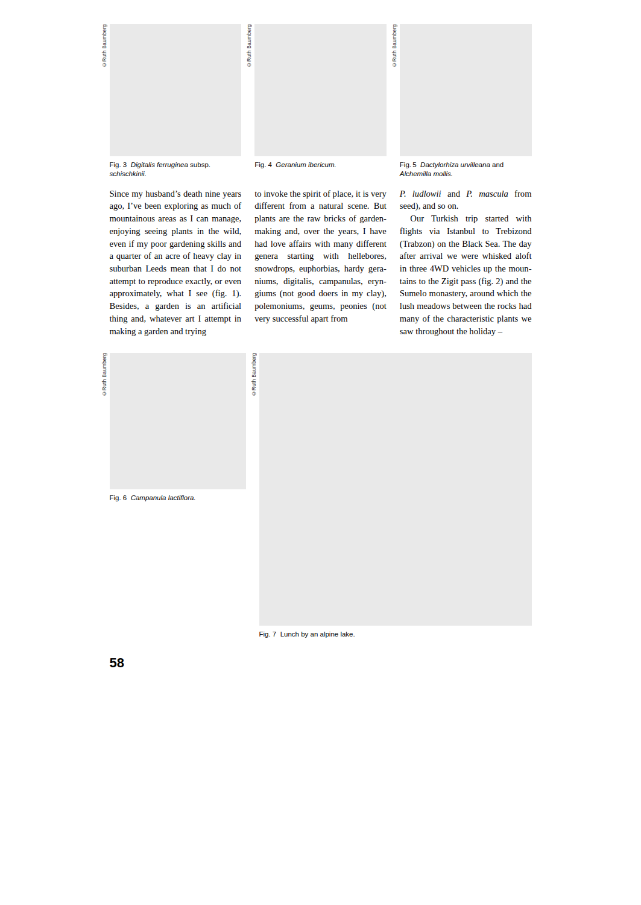©Ruth Baumberg
Fig. 3 Digitalis ferruginea subsp. schischkinii.
©Ruth Baumberg
Fig. 4 Geranium ibericum.
©Ruth Baumberg
Fig. 5 Dactylorhiza urvilleana and Alchemilla mollis.
Since my husband’s death nine years ago, I’ve been exploring as much of mountainous areas as I can manage, enjoying seeing plants in the wild, even if my poor gardening skills and a quarter of an acre of heavy clay in suburban Leeds mean that I do not attempt to reproduce exactly, or even approximately, what I see (fig. 1). Besides, a garden is an artificial thing and, whatever art I attempt in making a garden and trying
to invoke the spirit of place, it is very different from a natural scene. But plants are the raw bricks of garden-making and, over the years, I have had love affairs with many different genera starting with hellebores, snowdrops, euphorbias, hardy geraniums, digitalis, campanulas, eryngiums (not good doers in my clay), polemoniums, geums, peonies (not very successful apart from
P. ludlowii and P. mascula from seed), and so on.
Our Turkish trip started with flights via Istanbul to Trebizond (Trabzon) on the Black Sea. The day after arrival we were whisked aloft in three 4WD vehicles up the mountains to the Zigit pass (fig. 2) and the Sumelo monastery, around which the lush meadows between the rocks had many of the characteristic plants we saw throughout the holiday –
©Ruth Baumberg
Fig. 6 Campanula lactiflora.
©Ruth Baumberg
Fig. 7 Lunch by an alpine lake.
58